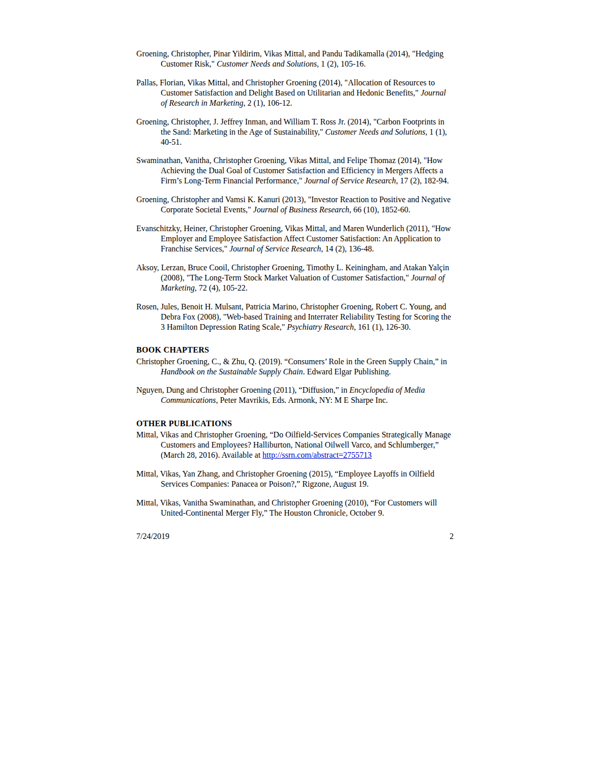Groening, Christopher, Pinar Yildirim, Vikas Mittal, and Pandu Tadikamalla (2014), "Hedging Customer Risk," Customer Needs and Solutions, 1 (2), 105-16.
Pallas, Florian, Vikas Mittal, and Christopher Groening (2014), "Allocation of Resources to Customer Satisfaction and Delight Based on Utilitarian and Hedonic Benefits," Journal of Research in Marketing, 2 (1), 106-12.
Groening, Christopher, J. Jeffrey Inman, and William T. Ross Jr. (2014), "Carbon Footprints in the Sand: Marketing in the Age of Sustainability," Customer Needs and Solutions, 1 (1), 40-51.
Swaminathan, Vanitha, Christopher Groening, Vikas Mittal, and Felipe Thomaz (2014), "How Achieving the Dual Goal of Customer Satisfaction and Efficiency in Mergers Affects a Firm’s Long-Term Financial Performance," Journal of Service Research, 17 (2), 182-94.
Groening, Christopher and Vamsi K. Kanuri (2013), "Investor Reaction to Positive and Negative Corporate Societal Events," Journal of Business Research, 66 (10), 1852-60.
Evanschitzky, Heiner, Christopher Groening, Vikas Mittal, and Maren Wunderlich (2011), "How Employer and Employee Satisfaction Affect Customer Satisfaction: An Application to Franchise Services," Journal of Service Research, 14 (2), 136-48.
Aksoy, Lerzan, Bruce Cooil, Christopher Groening, Timothy L. Keiningham, and Atakan Yalçin (2008), "The Long-Term Stock Market Valuation of Customer Satisfaction," Journal of Marketing, 72 (4), 105-22.
Rosen, Jules, Benoit H. Mulsant, Patricia Marino, Christopher Groening, Robert C. Young, and Debra Fox (2008), "Web-based Training and Interrater Reliability Testing for Scoring the 3 Hamilton Depression Rating Scale," Psychiatry Research, 161 (1), 126-30.
BOOK CHAPTERS
Christopher Groening, C., & Zhu, Q. (2019). “Consumers’ Role in the Green Supply Chain,” in Handbook on the Sustainable Supply Chain. Edward Elgar Publishing.
Nguyen, Dung and Christopher Groening (2011), “Diffusion,” in Encyclopedia of Media Communications, Peter Mavrikis, Eds. Armonk, NY: M E Sharpe Inc.
OTHER PUBLICATIONS
Mittal, Vikas and Christopher Groening, “Do Oilfield-Services Companies Strategically Manage Customers and Employees? Halliburton, National Oilwell Varco, and Schlumberger,” (March 28, 2016). Available at http://ssrn.com/abstract=2755713
Mittal, Vikas, Yan Zhang, and Christopher Groening (2015), “Employee Layoffs in Oilfield Services Companies: Panacea or Poison?,” Rigzone, August 19.
Mittal, Vikas, Vanitha Swaminathan, and Christopher Groening (2010), “For Customers will United-Continental Merger Fly,” The Houston Chronicle, October 9.
7/24/2019 2